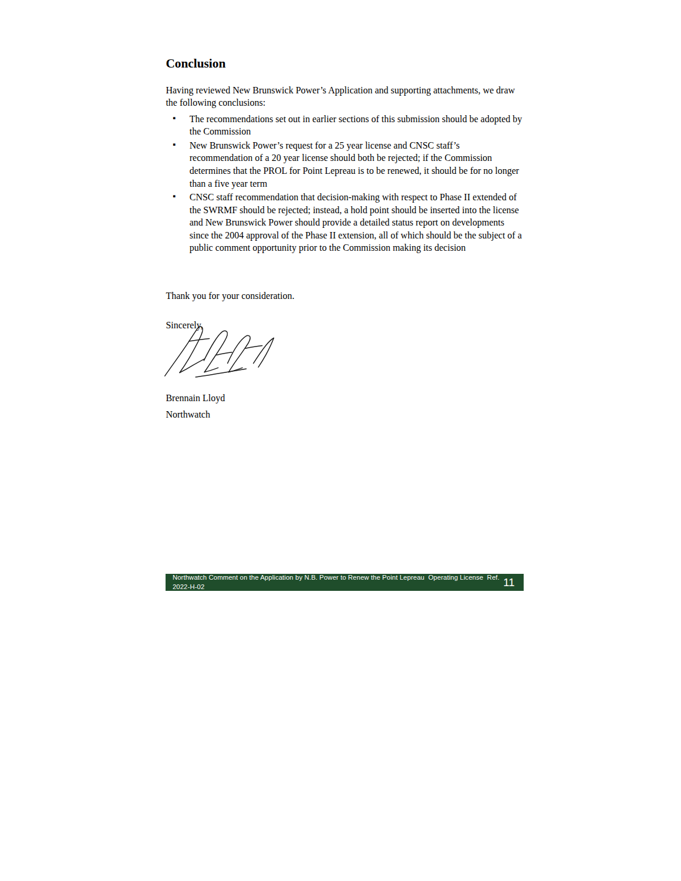Conclusion
Having reviewed New Brunswick Power’s Application and supporting attachments, we draw the following conclusions:
The recommendations set out in earlier sections of this submission should be adopted by the Commission
New Brunswick Power’s request for a 25 year license and CNSC staff’s recommendation of a 20 year license should both be rejected; if the Commission determines that the PROL for Point Lepreau is to be renewed, it should be for no longer than a five year term
CNSC staff recommendation that decision-making with respect to Phase II extended of the SWRMF should be rejected; instead, a hold point should be inserted into the license and New Brunswick Power should provide a detailed status report on developments since the 2004 approval of the Phase II extension, all of which should be the subject of a public comment opportunity prior to the Commission making its decision
Thank you for your consideration.
Sincerely,
Brennain Lloyd
Northwatch
Northwatch Comment on the Application by N.B. Power to Renew the Point Lepreau Operating License Ref. 2022-H-02 11